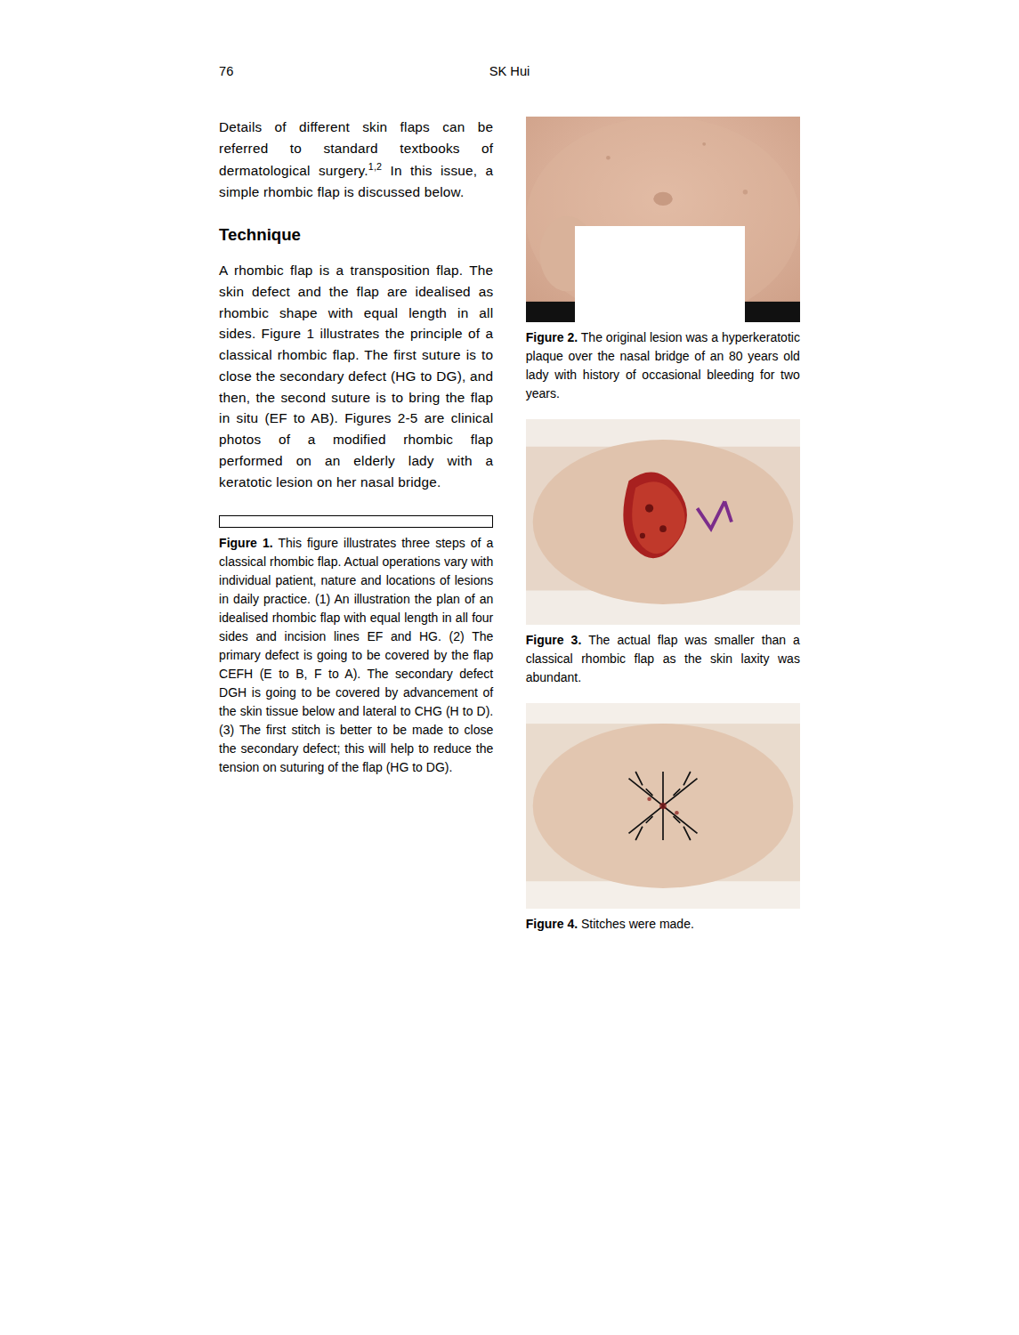76
SK Hui
Details of different skin flaps can be referred to standard textbooks of dermatological surgery.1,2 In this issue, a simple rhombic flap is discussed below.
Technique
A rhombic flap is a transposition flap. The skin defect and the flap are idealised as rhombic shape with equal length in all sides. Figure 1 illustrates the principle of a classical rhombic flap. The first suture is to close the secondary defect (HG to DG), and then, the second suture is to bring the flap in situ (EF to AB). Figures 2-5 are clinical photos of a modified rhombic flap performed on an elderly lady with a keratotic lesion on her nasal bridge.
Figure 1. This figure illustrates three steps of a classical rhombic flap. Actual operations vary with individual patient, nature and locations of lesions in daily practice. (1) An illustration the plan of an idealised rhombic flap with equal length in all four sides and incision lines EF and HG. (2) The primary defect is going to be covered by the flap CEFH (E to B, F to A). The secondary defect DGH is going to be covered by advancement of the skin tissue below and lateral to CHG (H to D). (3) The first stitch is better to be made to close the secondary defect; this will help to reduce the tension on suturing of the flap (HG to DG).
Figure 2. The original lesion was a hyperkeratotic plaque over the nasal bridge of an 80 years old lady with history of occasional bleeding for two years.
Figure 3. The actual flap was smaller than a classical rhombic flap as the skin laxity was abundant.
Figure 4. Stitches were made.